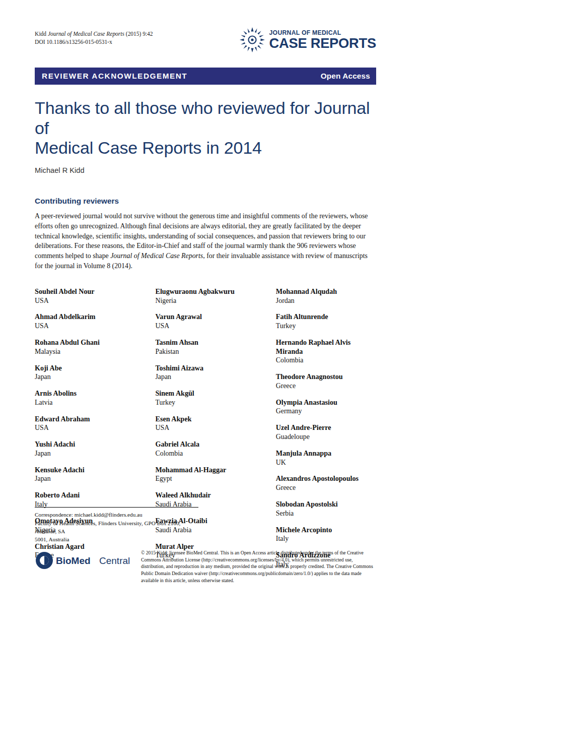Kidd Journal of Medical Case Reports (2015) 9:42
DOI 10.1186/s13256-015-0531-x
JOURNAL OF MEDICAL CASE REPORTS
REVIEWER ACKNOWLEDGEMENT
Open Access
Thanks to all those who reviewed for Journal of
Medical Case Reports in 2014
Michael R Kidd
Contributing reviewers
A peer-reviewed journal would not survive without the generous time and insightful comments of the reviewers, whose efforts often go unrecognized. Although final decisions are always editorial, they are greatly facilitated by the deeper technical knowledge, scientific insights, understanding of social consequences, and passion that reviewers bring to our deliberations. For these reasons, the Editor-in-Chief and staff of the journal warmly thank the 906 reviewers whose comments helped to shape Journal of Medical Case Reports, for their invaluable assistance with review of manuscripts for the journal in Volume 8 (2014).
Souheil Abdel Nour
USA
Ahmad Abdelkarim
USA
Rohana Abdul Ghani
Malaysia
Koji Abe
Japan
Arnis Abolins
Latvia
Edward Abraham
USA
Yushi Adachi
Japan
Kensuke Adachi
Japan
Roberto Adani
Italy
Omotayo Adesiyun
Nigeria
Christian Agard
France
Elugwuraonu Agbakwuru
Nigeria
Varun Agrawal
USA
Tasnim Ahsan
Pakistan
Toshimi Aizawa
Japan
Sinem Akgül
Turkey
Esen Akpek
USA
Gabriel Alcala
Colombia
Mohammad Al-Haggar
Egypt
Waleed Alkhudair
Saudi Arabia
Fawzia Al-Otaibi
Saudi Arabia
Murat Alper
Turkey
Mohannad Alqudah
Jordan
Fatih Altunrende
Turkey
Hernando Raphael Alvis Miranda
Colombia
Theodore Anagnostou
Greece
Olympia Anastasiou
Germany
Uzel Andre-Pierre
Guadeloupe
Manjula Annappa
UK
Alexandros Apostolopoulos
Greece
Slobodan Apostolski
Serbia
Michele Arcopinto
Italy
Sandro Ardizzone
Italy
Correspondence: michael.kidd@flinders.edu.au
Faculty of Health Sciences, Flinders University, GPO Box 2100, Adelaide, SA
5001, Australia
BioMed Central
© 2015 Kidd; licensee BioMed Central. This is an Open Access article distributed under the terms of the Creative Commons Attribution License (http://creativecommons.org/licenses/by/4.0), which permits unrestricted use, distribution, and reproduction in any medium, provided the original work is properly credited. The Creative Commons Public Domain Dedication waiver (http://creativecommons.org/publicdomain/zero/1.0/) applies to the data made available in this article, unless otherwise stated.